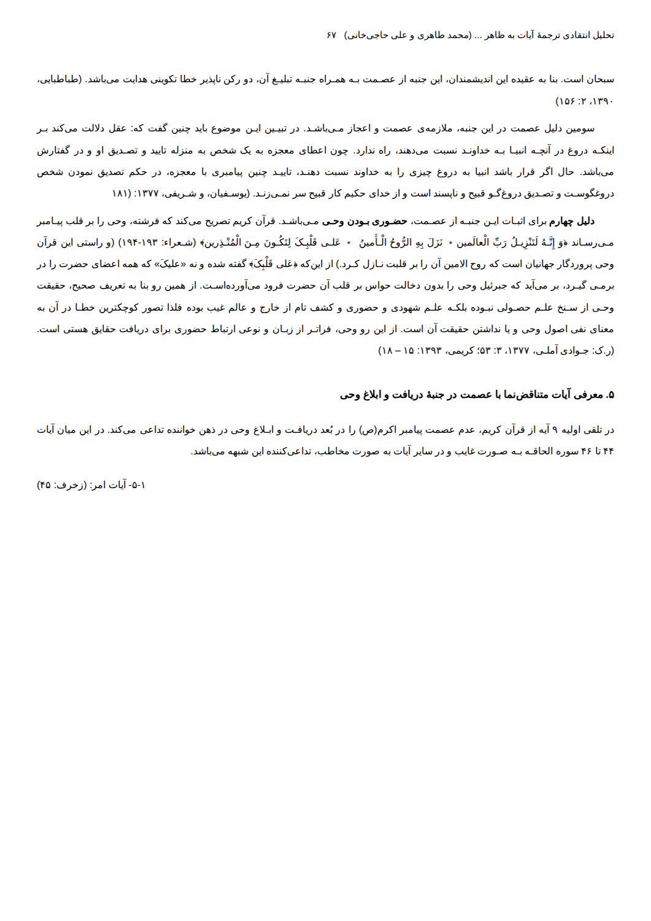تحلیل انتقادی ترجمهٔ آیات به ظاهر ... (محمد طاهری و علی حاجی‌خانی) ۶۷
سبحان است. بنا به عقیده این اندیشمندان، این جنبه از عصـمت بـه همـراه جنبـه تبلیـغ آن، دو رکن ناپذیر خطا تکوینی هدایت می‌باشد. (طباطبایی، ۱۳۹۰، ۲: ۱۵۶)
سومین دلیل عصمت در این جنبه، ملازمه‌ی عصمت و اعجاز مـی‌باشـد. در تبیـین ایـن موضوع باید چنین گفت که: عقل دلالت می‌کند بـر اینکـه دروغ در آنچـه انبیـا بـه خداونـد نسبت می‌دهند، راه ندارد. چون اعطای معجزه به یک شخص به منزله تایید و تصـدیق او و در گفتارش می‌باشد. حال اگر قرار باشد انبیا به دروغ چیزی را به خداوند نسبت دهنـد، تاییـد چنین پیامبری با معجزه، در حکم تصدیق نمودن شخص دروغگوسـت و تصـدیق دروغ‌گـو قبیح و ناپسند است و از خدای حکیم کار قبیح سر نمـی‌زنـد. (یوسـفیان، و شـریفی، ۱۳۷۷: (۱۸۱
دلیل چهارم برای اثبـات ایـن جنبـه از عصـمت، حضـوری بـودن وحـی مـی‌باشـد. قرآن کریم تصریح می‌کند که فرشته، وحی را بر قلب پیـامبر مـی‌رسـاند ﴿وَ إِنَّـهُ لَتَنْزِیـلُ رَبِّ الْعالَمین﹡ نَزَلَ بِهِ الرُّوحُ الْـأَمینُ ﹡ عَلـی قَلْبِـکَ لِتَکُـونَ مِـنَ الْمُنْـذِرین﴾ (شـعراء: ۱۹۳-۱۹۴) (و راستی این قرآن وحی پروردگار جهانیان است که روح الامین آن را بر قلبت نـازل کـرد.) از این‌که ﴿عَلی قَلْبِکَ﴾ گفته شده و نه «علیکَ» که همه اعضای حضرت را در برمـی گیـرد، بر می‌آید که جبرئیل وحی را بدون دخالت حواس بر قلب آن حضرت فرود می‌آورده‌اسـت. از همین رو بنا به تعریف صحیح، حقیقت وحـی از سـنخ علـم حصـولی نبـوده بلکـه علـم شهودی و حضوری و کشف تام از خارج و عالم غیب بوده فلذا تصور کوچکترین خطـا در آن به معنای نفی اصول وحی و یا نداشتن حقیقت آن است. از این رو وحی، فراتـر از زبـان و نوعی ارتباط حضوری برای دریافت حقایق هستی است. (ر.ک: جـوادی آملـی، ۱۳۷۷، ۳: ۵۳؛ کریمی، ۱۳۹۳: ۱۵ – ۱۸)
۵. معرفی آیات متناقض‌نما با عصمت در جنبهٔ دریافت و ابلاغ وحی
در تلقی اولیه ۹ آیه از قرآن کریم، عدم عصمت پیامبر اکرم(ص) را در بُعد دریافـت و ابـلاغ وحی در ذهن خواننده تداعی می‌کند. در این میان آیات ۴۴ تا ۴۶ سوره الحاقـه بـه صـورت غایب و در سایر آیات به صورت مخاطب، تداعی‌کننده این شبهه می‌باشد.
۵-۱- آیات امر: (زخرف: ۴۵)